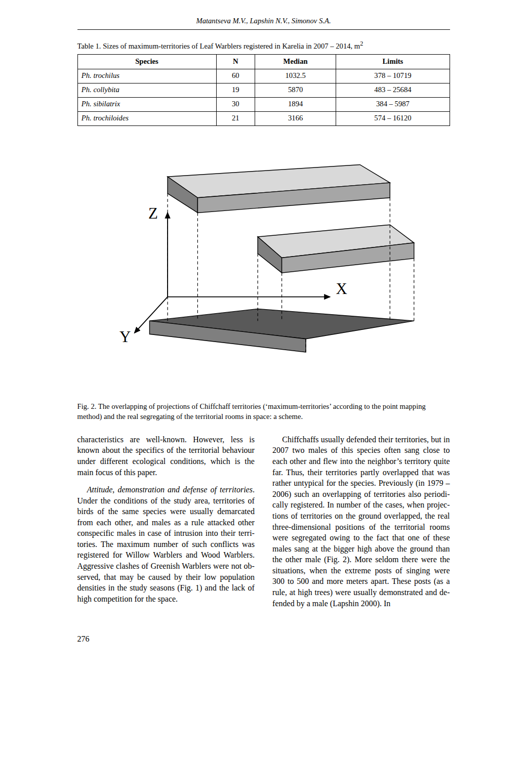Matantseva M.V., Lapshin N.V., Simonov S.A.
Table 1. Sizes of maximum-territories of Leaf Warblers registered in Karelia in 2007 – 2014, m2
| Species | N | Median | Limits |
| --- | --- | --- | --- |
| Ph. trochilus | 60 | 1032.5 | 378 – 10719 |
| Ph. collybita | 19 | 5870 | 483 – 25684 |
| Ph. sibilatrix | 30 | 1894 | 384 – 5987 |
| Ph. trochiloides | 21 | 3166 | 574 – 16120 |
Z X Y
Fig. 2. The overlapping of projections of Chiffchaff territories (‘maximum-territories’ according to the point mapping method) and the real segregating of the territorial rooms in space: a scheme.
characteristics are well-known. However, less is known about the specifics of the territorial behaviour under different ecological conditions, which is the main focus of this paper.
Attitude, demonstration and defense of territories. Under the conditions of the study area, territories of birds of the same species were usually demarcated from each other, and males as a rule attacked other conspecific males in case of intrusion into their territories. The maximum number of such conflicts was registered for Willow Warblers and Wood Warblers. Aggressive clashes of Greenish Warblers were not observed, that may be caused by their low population densities in the study seasons (Fig. 1) and the lack of high competition for the space.
Chiffchaffs usually defended their territories, but in 2007 two males of this species often sang close to each other and flew into the neighbor’s territory quite far. Thus, their territories partly overlapped that was rather untypical for the species. Previously (in 1979 – 2006) such an overlapping of territories also periodically registered. In number of the cases, when projections of territories on the ground overlapped, the real three-dimensional positions of the territorial rooms were segregated owing to the fact that one of these males sang at the bigger high above the ground than the other male (Fig. 2). More seldom there were the situations, when the extreme posts of singing were 300 to 500 and more meters apart. These posts (as a rule, at high trees) were usually demonstrated and defended by a male (Lapshin 2000). In
276